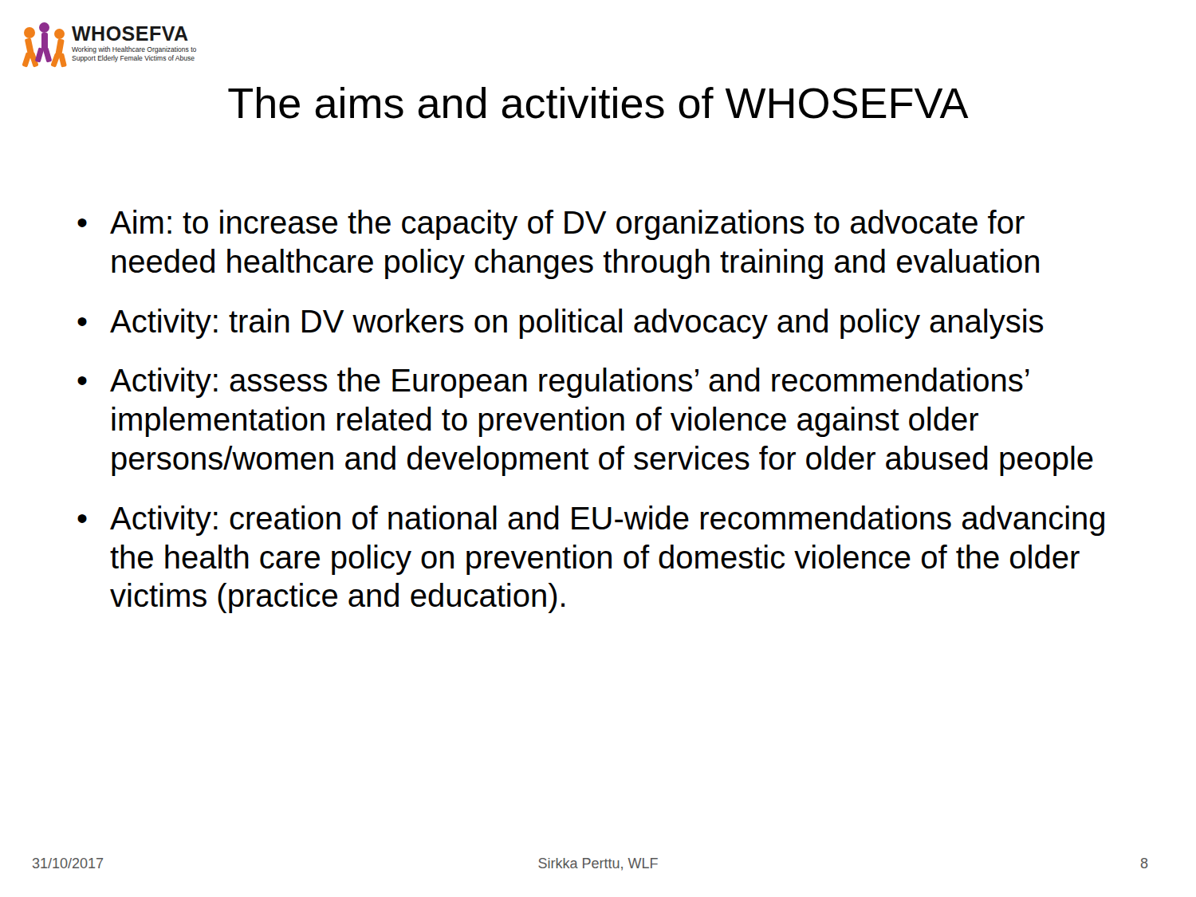WHOSEFVA
Working with Healthcare Organizations to
Support Elderly Female Victims of Abuse
The aims and activities of WHOSEFVA
Aim: to increase the capacity of DV organizations to advocate for needed healthcare policy changes through training and evaluation
Activity: train DV workers on political advocacy and policy analysis
Activity: assess the European regulations’ and recommendations’ implementation related to prevention of violence against older persons/women and development of services for older abused people
Activity: creation of national and EU-wide recommendations advancing the health care policy on prevention of domestic violence of the older victims (practice and education).
31/10/2017
Sirkka Perttu, WLF
8